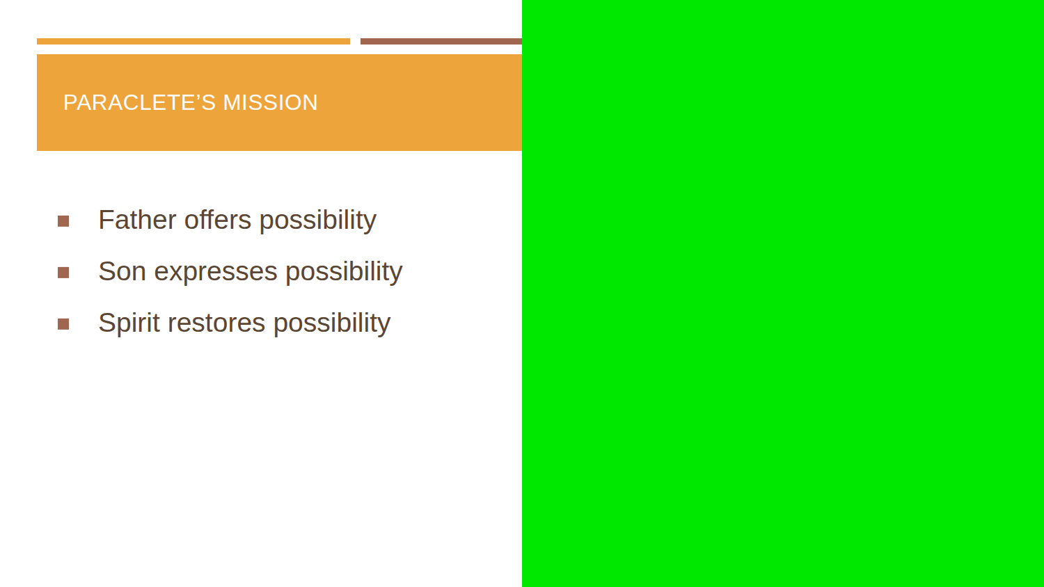Paraclete’s Mission
Father offers possibility
Son expresses possibility
Spirit restores possibility